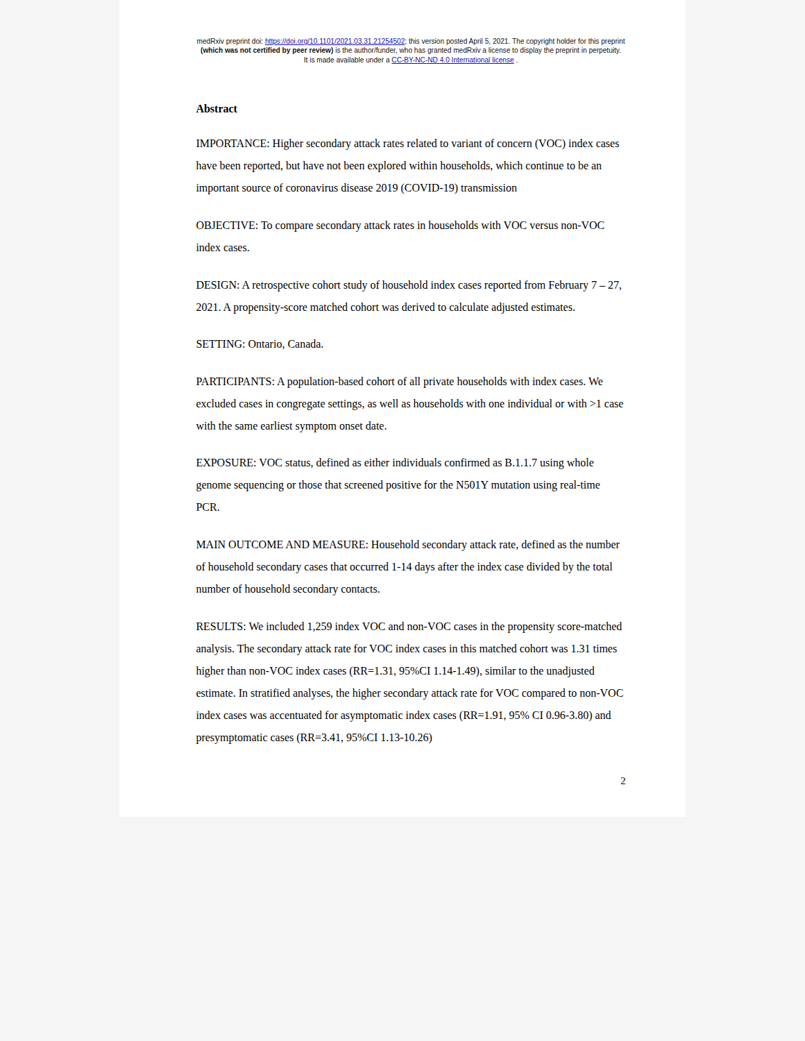medRxiv preprint doi: https://doi.org/10.1101/2021.03.31.21254502; this version posted April 5, 2021. The copyright holder for this preprint
(which was not certified by peer review) is the author/funder, who has granted medRxiv a license to display the preprint in perpetuity.
It is made available under a CC-BY-NC-ND 4.0 International license .
Abstract
IMPORTANCE: Higher secondary attack rates related to variant of concern (VOC) index cases have been reported, but have not been explored within households, which continue to be an important source of coronavirus disease 2019 (COVID-19) transmission
OBJECTIVE: To compare secondary attack rates in households with VOC versus non-VOC index cases.
DESIGN: A retrospective cohort study of household index cases reported from February 7 – 27, 2021. A propensity-score matched cohort was derived to calculate adjusted estimates.
SETTING: Ontario, Canada.
PARTICIPANTS: A population-based cohort of all private households with index cases. We excluded cases in congregate settings, as well as households with one individual or with >1 case with the same earliest symptom onset date.
EXPOSURE: VOC status, defined as either individuals confirmed as B.1.1.7 using whole genome sequencing or those that screened positive for the N501Y mutation using real-time PCR.
MAIN OUTCOME AND MEASURE: Household secondary attack rate, defined as the number of household secondary cases that occurred 1-14 days after the index case divided by the total number of household secondary contacts.
RESULTS: We included 1,259 index VOC and non-VOC cases in the propensity score-matched analysis. The secondary attack rate for VOC index cases in this matched cohort was 1.31 times higher than non-VOC index cases (RR=1.31, 95%CI 1.14-1.49), similar to the unadjusted estimate. In stratified analyses, the higher secondary attack rate for VOC compared to non-VOC index cases was accentuated for asymptomatic index cases (RR=1.91, 95% CI 0.96-3.80) and presymptomatic cases (RR=3.41, 95%CI 1.13-10.26)
2